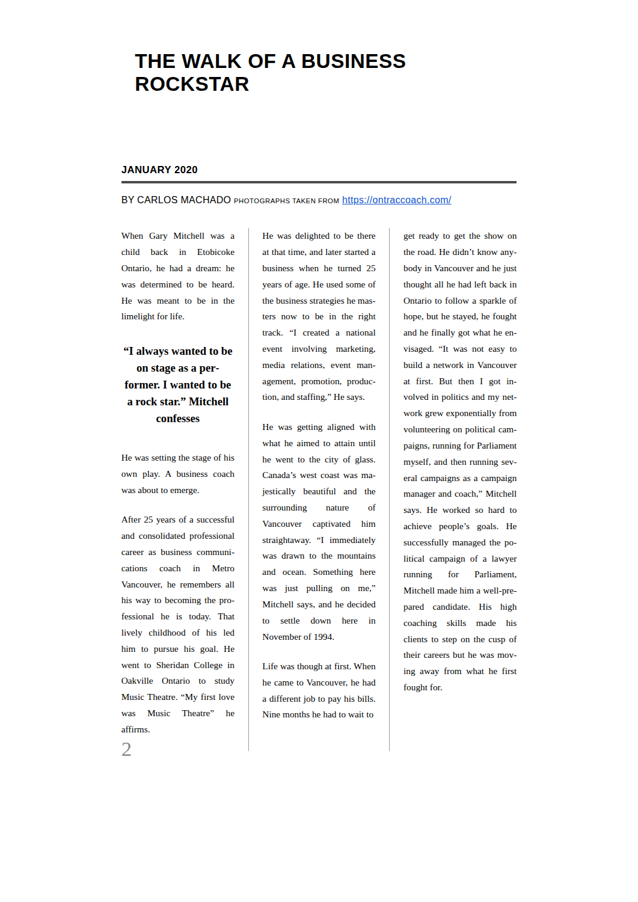THE WALK OF A BUSINESS ROCKSTAR
JANUARY 2020
BY CARLOS MACHADO PHOTOGRAPHS TAKEN FROM https://ontraccoach.com/
When Gary Mitchell was a child back in Etobicoke Ontario, he had a dream: he was determined to be heard. He was meant to be in the limelight for life.
“I always wanted to be on stage as a performer. I wanted to be a rock star.” Mitchell confesses
He was setting the stage of his own play. A business coach was about to emerge.
After 25 years of a successful and consolidated professional career as business communications coach in Metro Vancouver, he remembers all his way to becoming the professional he is today. That lively childhood of his led him to pursue his goal. He went to Sheridan College in Oakville Ontario to study Music Theatre. “My first love was Music Theatre” he affirms.
He was delighted to be there at that time, and later started a business when he turned 25 years of age. He used some of the business strategies he masters now to be in the right track. “I created a national event involving marketing, media relations, event management, promotion, production, and staffing,” He says.
He was getting aligned with what he aimed to attain until he went to the city of glass. Canada’s west coast was majestically beautiful and the surrounding nature of Vancouver captivated him straightaway. “I immediately was drawn to the mountains and ocean. Something here was just pulling on me,” Mitchell says, and he decided to settle down here in November of 1994.
Life was though at first. When he came to Vancouver, he had a different job to pay his bills. Nine months he had to wait to
get ready to get the show on the road. He didn’t know anybody in Vancouver and he just thought all he had left back in Ontario to follow a sparkle of hope, but he stayed, he fought and he finally got what he envisaged. “It was not easy to build a network in Vancouver at first. But then I got involved in politics and my network grew exponentially from volunteering on political campaigns, running for Parliament myself, and then running several campaigns as a campaign manager and coach,” Mitchell says. He worked so hard to achieve people’s goals. He successfully managed the political campaign of a lawyer running for Parliament, Mitchell made him a well-prepared candidate. His high coaching skills made his clients to step on the cusp of their careers but he was moving away from what he first fought for.
2